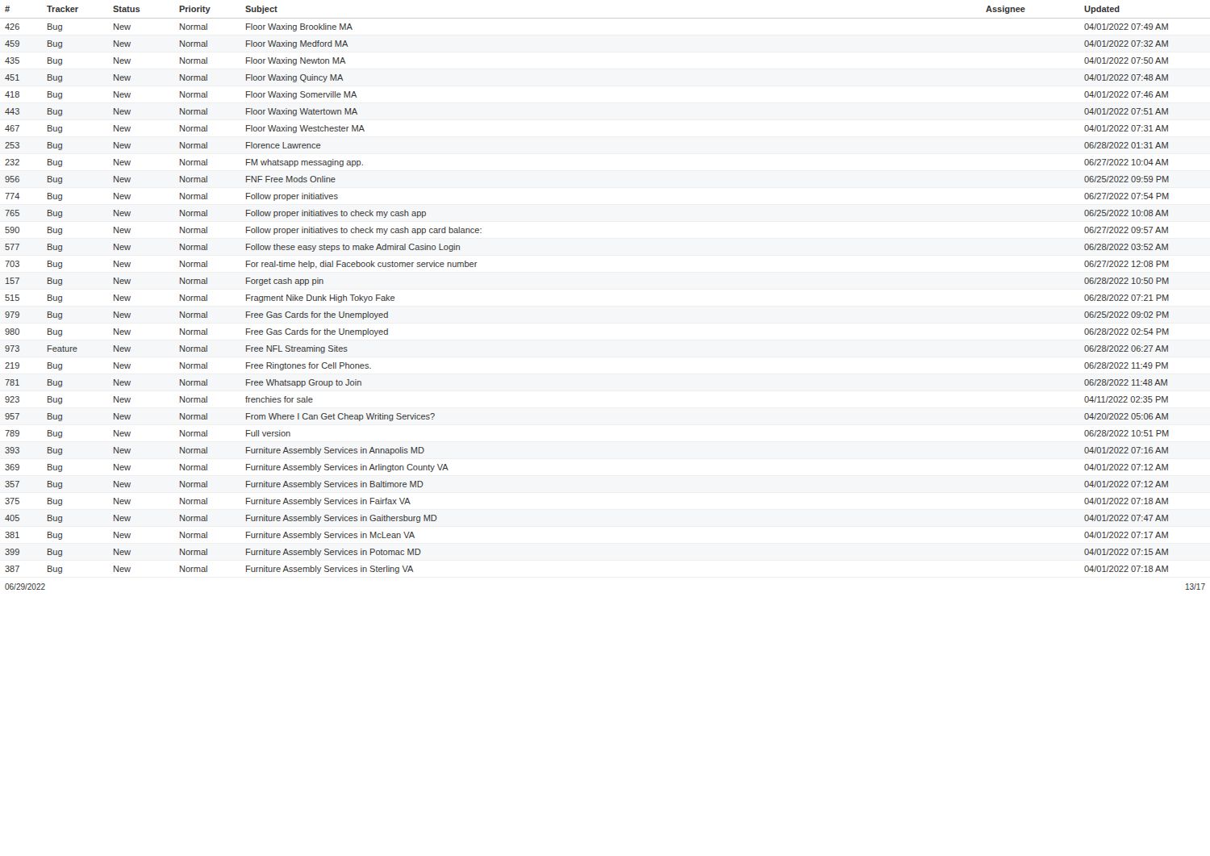| # | Tracker | Status | Priority | Subject | Assignee | Updated |
| --- | --- | --- | --- | --- | --- | --- |
| 426 | Bug | New | Normal | Floor Waxing Brookline MA | | 04/01/2022 07:49 AM |
| 459 | Bug | New | Normal | Floor Waxing Medford MA | | 04/01/2022 07:32 AM |
| 435 | Bug | New | Normal | Floor Waxing Newton MA | | 04/01/2022 07:50 AM |
| 451 | Bug | New | Normal | Floor Waxing Quincy MA | | 04/01/2022 07:48 AM |
| 418 | Bug | New | Normal | Floor Waxing Somerville MA | | 04/01/2022 07:46 AM |
| 443 | Bug | New | Normal | Floor Waxing Watertown MA | | 04/01/2022 07:51 AM |
| 467 | Bug | New | Normal | Floor Waxing Westchester MA | | 04/01/2022 07:31 AM |
| 253 | Bug | New | Normal | Florence Lawrence | | 06/28/2022 01:31 AM |
| 232 | Bug | New | Normal | FM whatsapp messaging app. | | 06/27/2022 10:04 AM |
| 956 | Bug | New | Normal | FNF Free Mods Online | | 06/25/2022 09:59 PM |
| 774 | Bug | New | Normal | Follow proper initiatives | | 06/27/2022 07:54 PM |
| 765 | Bug | New | Normal | Follow proper initiatives to check my cash app | | 06/25/2022 10:08 AM |
| 590 | Bug | New | Normal | Follow proper initiatives to check my cash app card balance: | | 06/27/2022 09:57 AM |
| 577 | Bug | New | Normal | Follow these easy steps to make Admiral Casino Login | | 06/28/2022 03:52 AM |
| 703 | Bug | New | Normal | For real-time help, dial Facebook customer service number | | 06/27/2022 12:08 PM |
| 157 | Bug | New | Normal | Forget cash app pin | | 06/28/2022 10:50 PM |
| 515 | Bug | New | Normal | Fragment Nike Dunk High Tokyo Fake | | 06/28/2022 07:21 PM |
| 979 | Bug | New | Normal | Free Gas Cards for the Unemployed | | 06/25/2022 09:02 PM |
| 980 | Bug | New | Normal | Free Gas Cards for the Unemployed | | 06/28/2022 02:54 PM |
| 973 | Feature | New | Normal | Free NFL Streaming Sites | | 06/28/2022 06:27 AM |
| 219 | Bug | New | Normal | Free Ringtones for Cell Phones. | | 06/28/2022 11:49 PM |
| 781 | Bug | New | Normal | Free Whatsapp Group to Join | | 06/28/2022 11:48 AM |
| 923 | Bug | New | Normal | frenchies for sale | | 04/11/2022 02:35 PM |
| 957 | Bug | New | Normal | From Where I Can Get Cheap Writing Services? | | 04/20/2022 05:06 AM |
| 789 | Bug | New | Normal | Full version | | 06/28/2022 10:51 PM |
| 393 | Bug | New | Normal | Furniture Assembly Services in Annapolis MD | | 04/01/2022 07:16 AM |
| 369 | Bug | New | Normal | Furniture Assembly Services in Arlington County VA | | 04/01/2022 07:12 AM |
| 357 | Bug | New | Normal | Furniture Assembly Services in Baltimore MD | | 04/01/2022 07:12 AM |
| 375 | Bug | New | Normal | Furniture Assembly Services in Fairfax VA | | 04/01/2022 07:18 AM |
| 405 | Bug | New | Normal | Furniture Assembly Services in Gaithersburg MD | | 04/01/2022 07:47 AM |
| 381 | Bug | New | Normal | Furniture Assembly Services in McLean VA | | 04/01/2022 07:17 AM |
| 399 | Bug | New | Normal | Furniture Assembly Services in Potomac MD | | 04/01/2022 07:15 AM |
| 387 | Bug | New | Normal | Furniture Assembly Services in Sterling VA | | 04/01/2022 07:18 AM |
06/29/2022 13/17